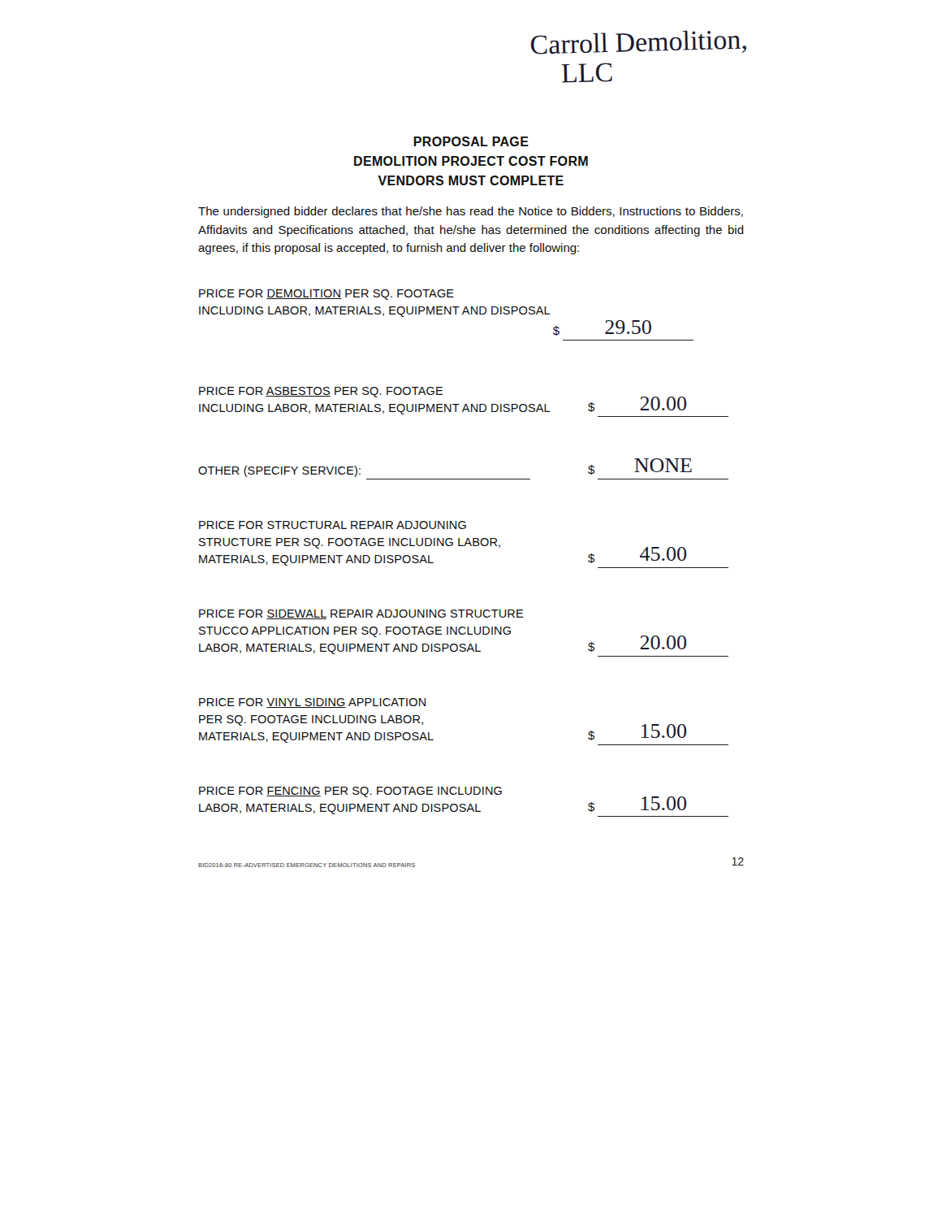Carroll Demolition, LLC
Proposal Page
Demolition Project Cost Form
Vendors Must Complete
The undersigned bidder declares that he/she has read the Notice to Bidders, Instructions to Bidders, Affidavits and Specifications attached, that he/she has determined the conditions affecting the bid agrees, if this proposal is accepted, to furnish and deliver the following:
Price for Demolition per sq. footage
including labor, materials, equipment and disposal
$ 29.50
Price for Asbestos per sq. footage
including labor, materials, equipment and disposal
$ 20.00
Other (specify service):
$ NONE
Price for structural repair adjouning
structure per sq. footage including labor,
materials, equipment and disposal
$ 45.00
Price for Sidewall repair adjouning structure
stucco application per sq. footage including
labor, materials, equipment and disposal
$ 20.00
Price for Vinyl Siding application
per sq. footage including labor,
materials, equipment and disposal
$ 15.00
Price for Fencing per sq. footage including
labor, materials, equipment and disposal
$ 15.00
BID2016-80 Re-Advertised Emergency Demolitions and Repairs
12